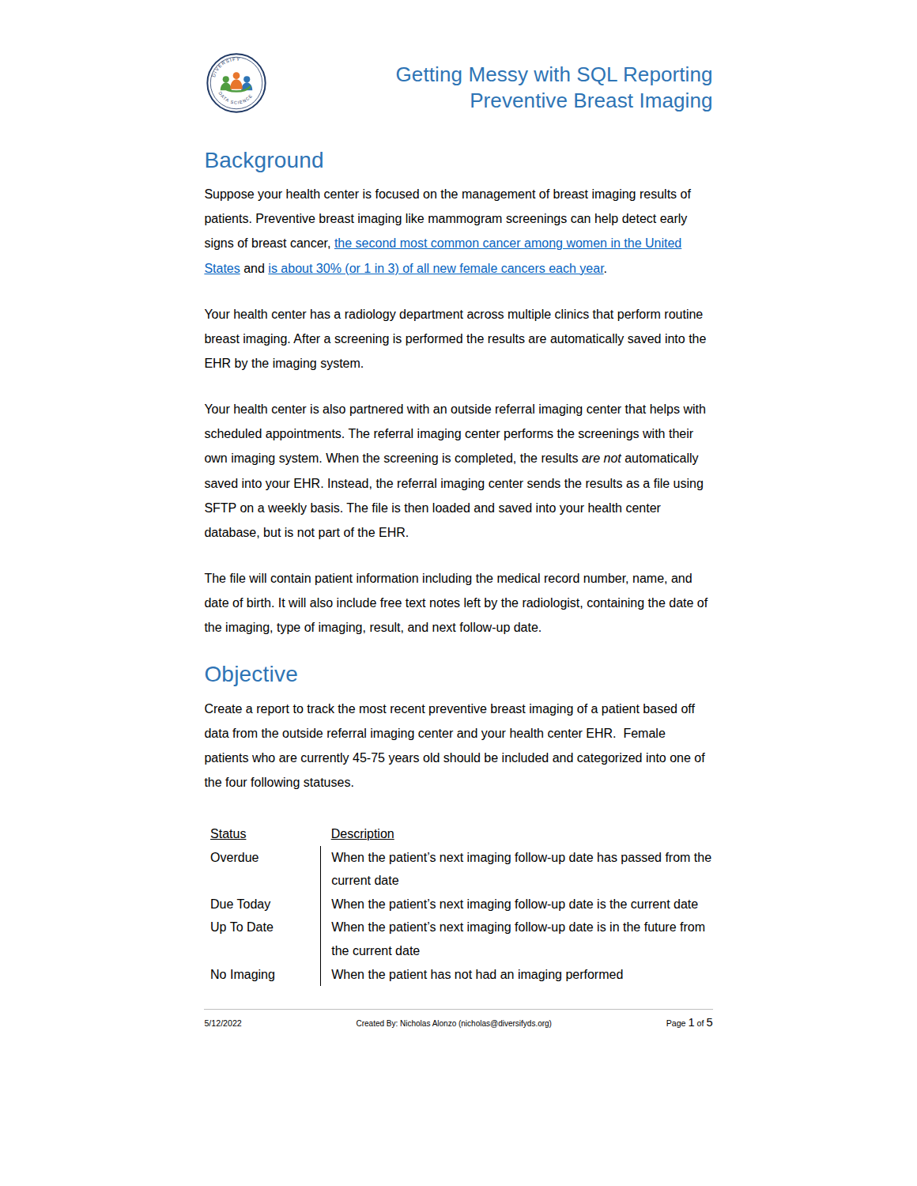DIVERSIFY DATA SCIENCE
Getting Messy with SQL Reporting
Preventive Breast Imaging
Background
Suppose your health center is focused on the management of breast imaging results of patients. Preventive breast imaging like mammogram screenings can help detect early signs of breast cancer, the second most common cancer among women in the United States and is about 30% (or 1 in 3) of all new female cancers each year.
Your health center has a radiology department across multiple clinics that perform routine breast imaging. After a screening is performed the results are automatically saved into the EHR by the imaging system.
Your health center is also partnered with an outside referral imaging center that helps with scheduled appointments. The referral imaging center performs the screenings with their own imaging system. When the screening is completed, the results are not automatically saved into your EHR. Instead, the referral imaging center sends the results as a file using SFTP on a weekly basis. The file is then loaded and saved into your health center database, but is not part of the EHR.
The file will contain patient information including the medical record number, name, and date of birth. It will also include free text notes left by the radiologist, containing the date of the imaging, type of imaging, result, and next follow-up date.
Objective
Create a report to track the most recent preventive breast imaging of a patient based off data from the outside referral imaging center and your health center EHR. Female patients who are currently 45-75 years old should be included and categorized into one of the four following statuses.
| Status | Description |
| --- | --- |
| Overdue | When the patient’s next imaging follow-up date has passed from the current date |
| Due Today | When the patient’s next imaging follow-up date is the current date |
| Up To Date | When the patient’s next imaging follow-up date is in the future from the current date |
| No Imaging | When the patient has not had an imaging performed |
5/12/2022
Created By: Nicholas Alonzo (nicholas@diversifyds.org)
Page 1 of 5